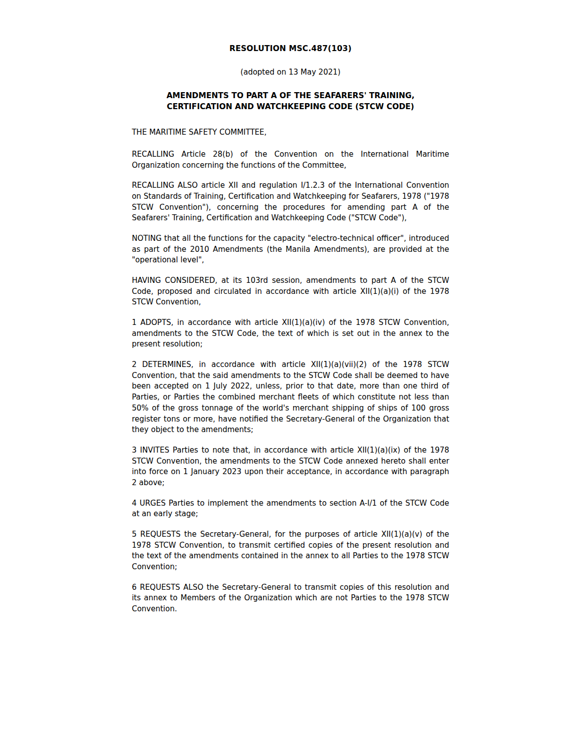RESOLUTION MSC.487(103)
(adopted on 13 May 2021)
AMENDMENTS TO PART A OF THE SEAFARERS' TRAINING, CERTIFICATION AND WATCHKEEPING CODE (STCW CODE)
THE MARITIME SAFETY COMMITTEE,
RECALLING Article 28(b) of the Convention on the International Maritime Organization concerning the functions of the Committee,
RECALLING ALSO article XII and regulation I/1.2.3 of the International Convention on Standards of Training, Certification and Watchkeeping for Seafarers, 1978 ("1978 STCW Convention"), concerning the procedures for amending part A of the Seafarers' Training, Certification and Watchkeeping Code ("STCW Code"),
NOTING that all the functions for the capacity "electro-technical officer", introduced as part of the 2010 Amendments (the Manila Amendments), are provided at the "operational level",
HAVING CONSIDERED, at its 103rd session, amendments to part A of the STCW Code, proposed and circulated in accordance with article XII(1)(a)(i) of the 1978 STCW Convention,
1 ADOPTS, in accordance with article XII(1)(a)(iv) of the 1978 STCW Convention, amendments to the STCW Code, the text of which is set out in the annex to the present resolution;
2 DETERMINES, in accordance with article XII(1)(a)(vii)(2) of the 1978 STCW Convention, that the said amendments to the STCW Code shall be deemed to have been accepted on 1 July 2022, unless, prior to that date, more than one third of Parties, or Parties the combined merchant fleets of which constitute not less than 50% of the gross tonnage of the world's merchant shipping of ships of 100 gross register tons or more, have notified the Secretary-General of the Organization that they object to the amendments;
3 INVITES Parties to note that, in accordance with article XII(1)(a)(ix) of the 1978 STCW Convention, the amendments to the STCW Code annexed hereto shall enter into force on 1 January 2023 upon their acceptance, in accordance with paragraph 2 above;
4 URGES Parties to implement the amendments to section A-I/1 of the STCW Code at an early stage;
5 REQUESTS the Secretary-General, for the purposes of article XII(1)(a)(v) of the 1978 STCW Convention, to transmit certified copies of the present resolution and the text of the amendments contained in the annex to all Parties to the 1978 STCW Convention;
6 REQUESTS ALSO the Secretary-General to transmit copies of this resolution and its annex to Members of the Organization which are not Parties to the 1978 STCW Convention.